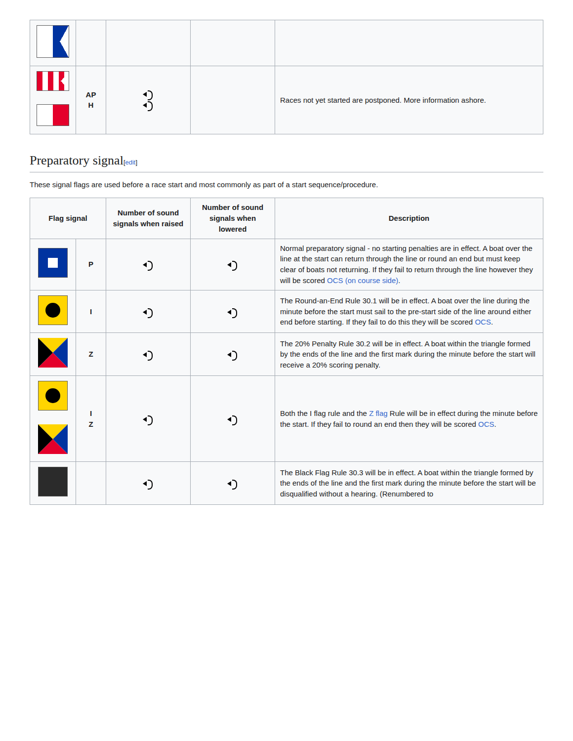| | AP H | | | Races not yet started are postponed. More information ashore. |
Preparatory signal[edit]
These signal flags are used before a race start and most commonly as part of a start sequence/procedure.
| Flag signal | Number of sound signals when raised | Number of sound signals when lowered | Description |
| --- | --- | --- | --- |
| | P | | | Normal preparatory signal - no starting penalties are in effect. A boat over the line at the start can return through the line or round an end but must keep clear of boats not returning. If they fail to return through the line however they will be scored OCS (on course side) . |
| | I | | | The Round-an-End Rule 30.1 will be in effect. A boat over the line during the minute before the start must sail to the pre-start side of the line around either end before starting. If they fail to do this they will be scored OCS . |
| | Z | | | The 20% Penalty Rule 30.2 will be in effect. A boat within the triangle formed by the ends of the line and the first mark during the minute before the start will receive a 20% scoring penalty. |
| | I Z | | | Both the I flag rule and the Z flag Rule will be in effect during the minute before the start. If they fail to round an end then they will be scored OCS . |
| | | | | The Black Flag Rule 30.3 will be in effect. A boat within the triangle formed by the ends of the line and the first mark during the minute before the start will be disqualified without a hearing. (Renumbered to |